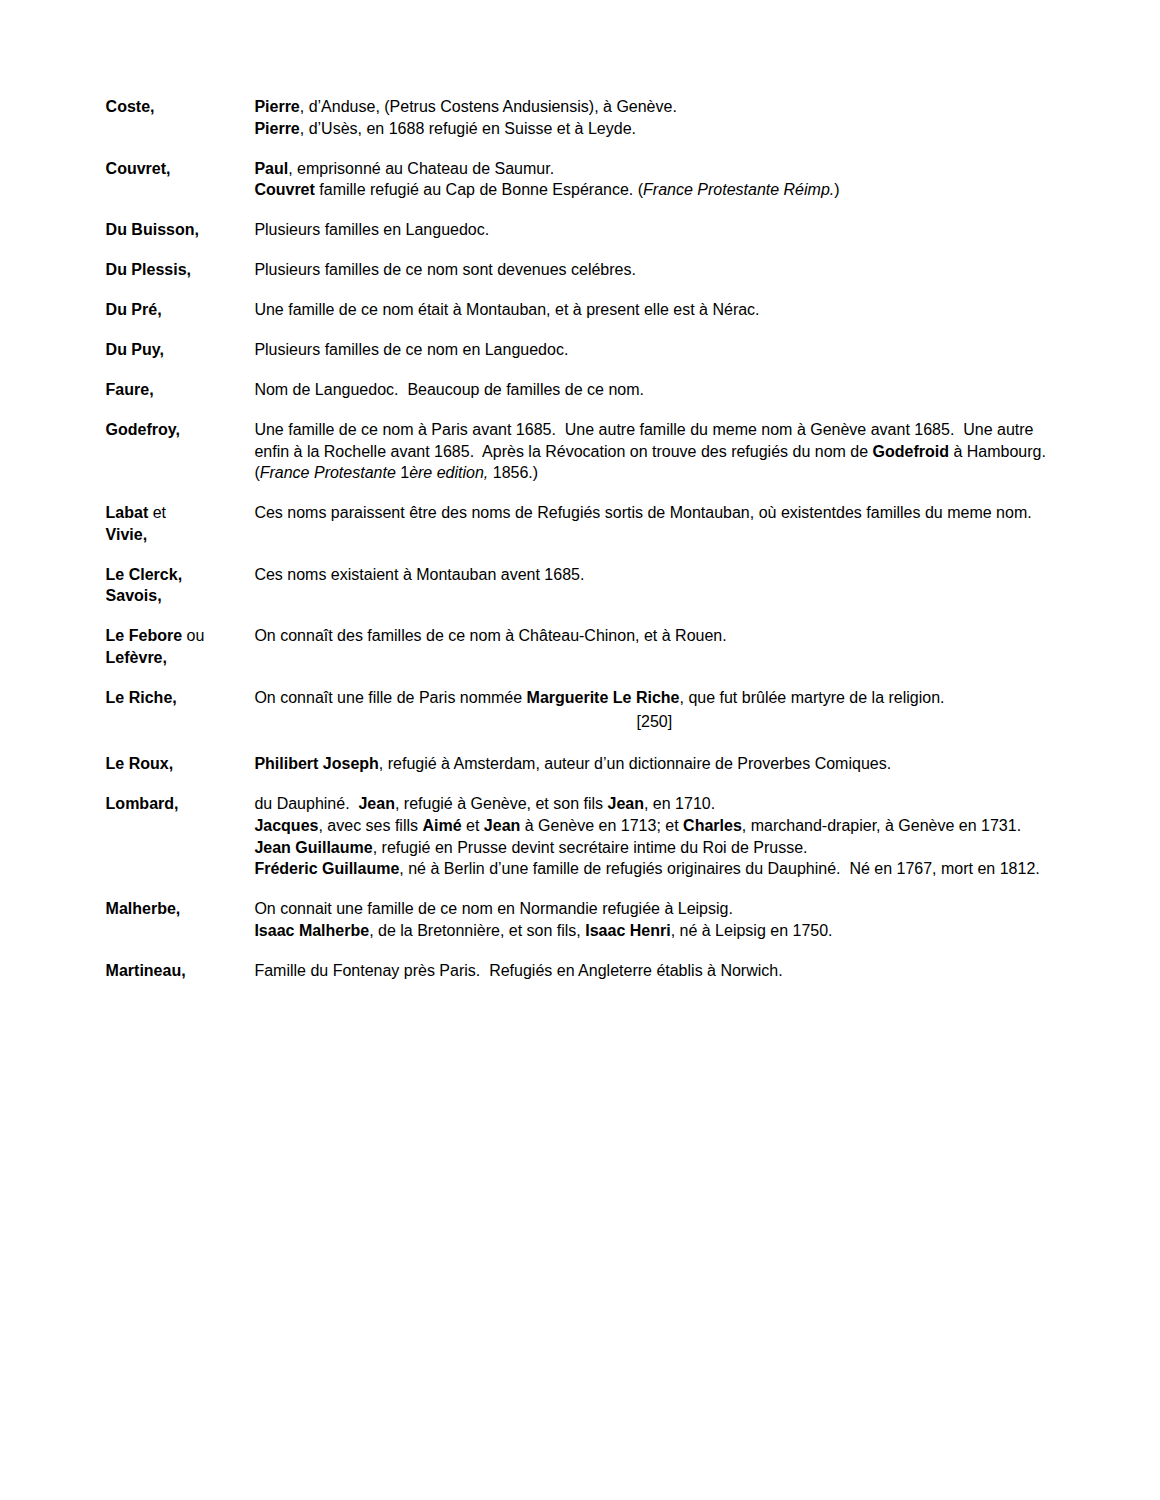| Coste, | Pierre , d’Anduse, (Petrus Costens Andusiensis), à Genève. Pierre , d’Usès, en 1688 refugié en Suisse et à Leyde. |
| Couvret, | Paul , emprisonné au Chateau de Saumur. Couvret famille refugié au Cap de Bonne Espérance. ( France Protestante Réimp. ) |
| Du Buisson, | Plusieurs familles en Languedoc. |
| Du Plessis, | Plusieurs familles de ce nom sont devenues celébres. |
| Du Pré, | Une famille de ce nom était à Montauban, et à present elle est à Nérac. |
| Du Puy, | Plusieurs familles de ce nom en Languedoc. |
| Faure, | Nom de Languedoc. Beaucoup de familles de ce nom. |
| Godefroy, | Une famille de ce nom à Paris avant 1685. Une autre famille du meme nom à Genève avant 1685. Une autre enfin à la Rochelle avant 1685. Après la Révocation on trouve des refugiés du nom de Godefroid à Hambourg. ( France Protestante 1 ère edition, 1856.) |
| Labat et Vivie, | Ces noms paraissent être des noms de Refugiés sortis de Montauban, où existentdes familles du meme nom. |
| Le Clerck, Savois, | Ces noms existaient à Montauban avent 1685. |
| Le Febore ou Lefèvre, | On connaît des familles de ce nom à Château-Chinon, et à Rouen. |
| Le Riche, | On connaît une fille de Paris nommée Marguerite Le Riche , que fut brûlée martyre de la religion. [250] |
| Le Roux, | Philibert Joseph , refugié à Amsterdam, auteur d’un dictionnaire de Proverbes Comiques. |
| Lombard, | du Dauphiné. Jean , refugié à Genève, et son fils Jean , en 1710. Jacques , avec ses fills Aimé et Jean à Genève en 1713; et Charles , marchand-drapier, à Genève en 1731. Jean Guillaume , refugié en Prusse devint secrétaire intime du Roi de Prusse. Fréderic Guillaume , né à Berlin d’une famille de refugiés originaires du Dauphiné. Né en 1767, mort en 1812. |
| Malherbe, | On connait une famille de ce nom en Normandie refugiée à Leipsig. Isaac Malherbe , de la Bretonnière, et son fils, Isaac Henri , né à Leipsig en 1750. |
| Martineau, | Famille du Fontenay près Paris. Refugiés en Angleterre établis à Norwich. |